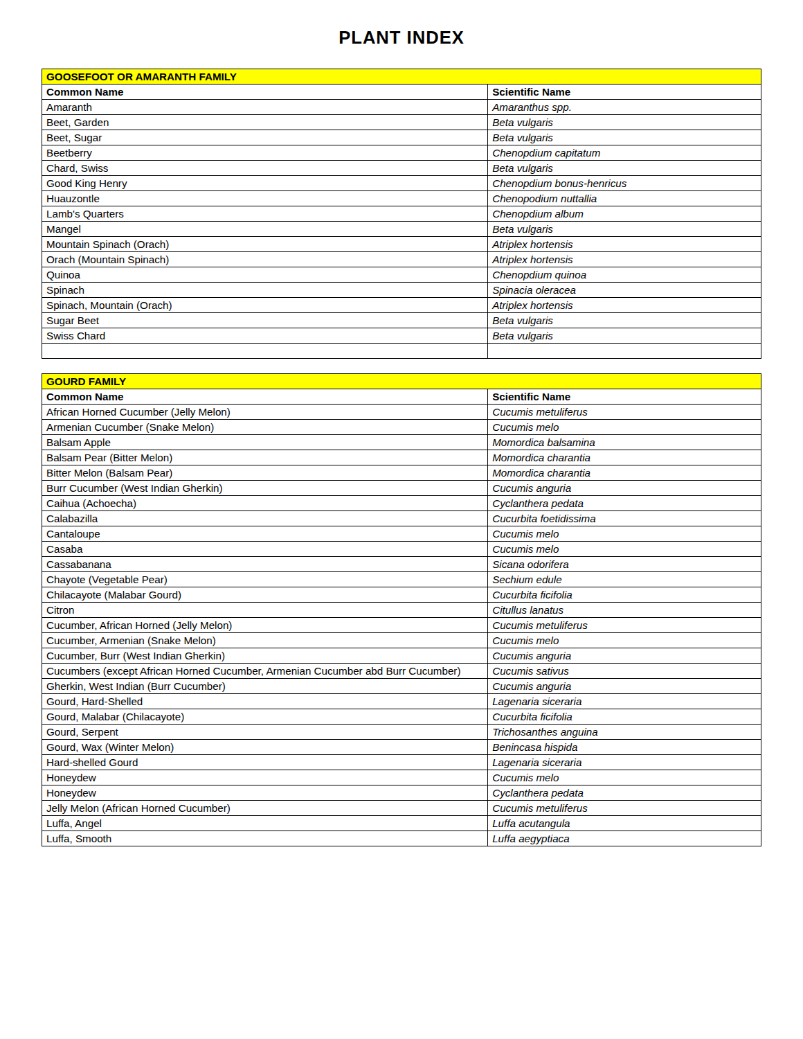PLANT INDEX
| GOOSEFOOT OR AMARANTH FAMILY |
| Common Name | Scientific Name |
| Amaranth | Amaranthus spp. |
| Beet, Garden | Beta vulgaris |
| Beet, Sugar | Beta vulgaris |
| Beetberry | Chenopdium capitatum |
| Chard, Swiss | Beta vulgaris |
| Good King Henry | Chenopdium bonus-henricus |
| Huauzontle | Chenopodium nuttallia |
| Lamb's Quarters | Chenopdium album |
| Mangel | Beta vulgaris |
| Mountain Spinach (Orach) | Atriplex hortensis |
| Orach (Mountain Spinach) | Atriplex hortensis |
| Quinoa | Chenopdium quinoa |
| Spinach | Spinacia oleracea |
| Spinach, Mountain (Orach) | Atriplex hortensis |
| Sugar Beet | Beta vulgaris |
| Swiss Chard | Beta vulgaris |
| GOURD FAMILY |
| Common Name | Scientific Name |
| African Horned Cucumber (Jelly Melon) | Cucumis metuliferus |
| Armenian Cucumber (Snake Melon) | Cucumis melo |
| Balsam Apple | Momordica balsamina |
| Balsam Pear (Bitter Melon) | Momordica charantia |
| Bitter Melon (Balsam Pear) | Momordica charantia |
| Burr Cucumber (West Indian Gherkin) | Cucumis anguria |
| Caihua (Achoecha) | Cyclanthera pedata |
| Calabazilla | Cucurbita foetidissima |
| Cantaloupe | Cucumis melo |
| Casaba | Cucumis melo |
| Cassabanana | Sicana odorifera |
| Chayote (Vegetable Pear) | Sechium edule |
| Chilacayote (Malabar Gourd) | Cucurbita ficifolia |
| Citron | Citullus lanatus |
| Cucumber, African Horned (Jelly Melon) | Cucumis metuliferus |
| Cucumber, Armenian (Snake Melon) | Cucumis melo |
| Cucumber, Burr (West Indian Gherkin) | Cucumis anguria |
| Cucumbers (except African Horned Cucumber, Armenian Cucumber abd Burr Cucumber) | Cucumis sativus |
| Gherkin, West Indian (Burr Cucumber) | Cucumis anguria |
| Gourd, Hard-Shelled | Lagenaria siceraria |
| Gourd, Malabar (Chilacayote) | Cucurbita ficifolia |
| Gourd, Serpent | Trichosanthes anguina |
| Gourd, Wax (Winter Melon) | Benincasa hispida |
| Hard-shelled Gourd | Lagenaria siceraria |
| Honeydew | Cucumis melo |
| Honeydew | Cyclanthera pedata |
| Jelly Melon (African Horned Cucumber) | Cucumis metuliferus |
| Luffa, Angel | Luffa acutangula |
| Luffa, Smooth | Luffa aegyptiaca |